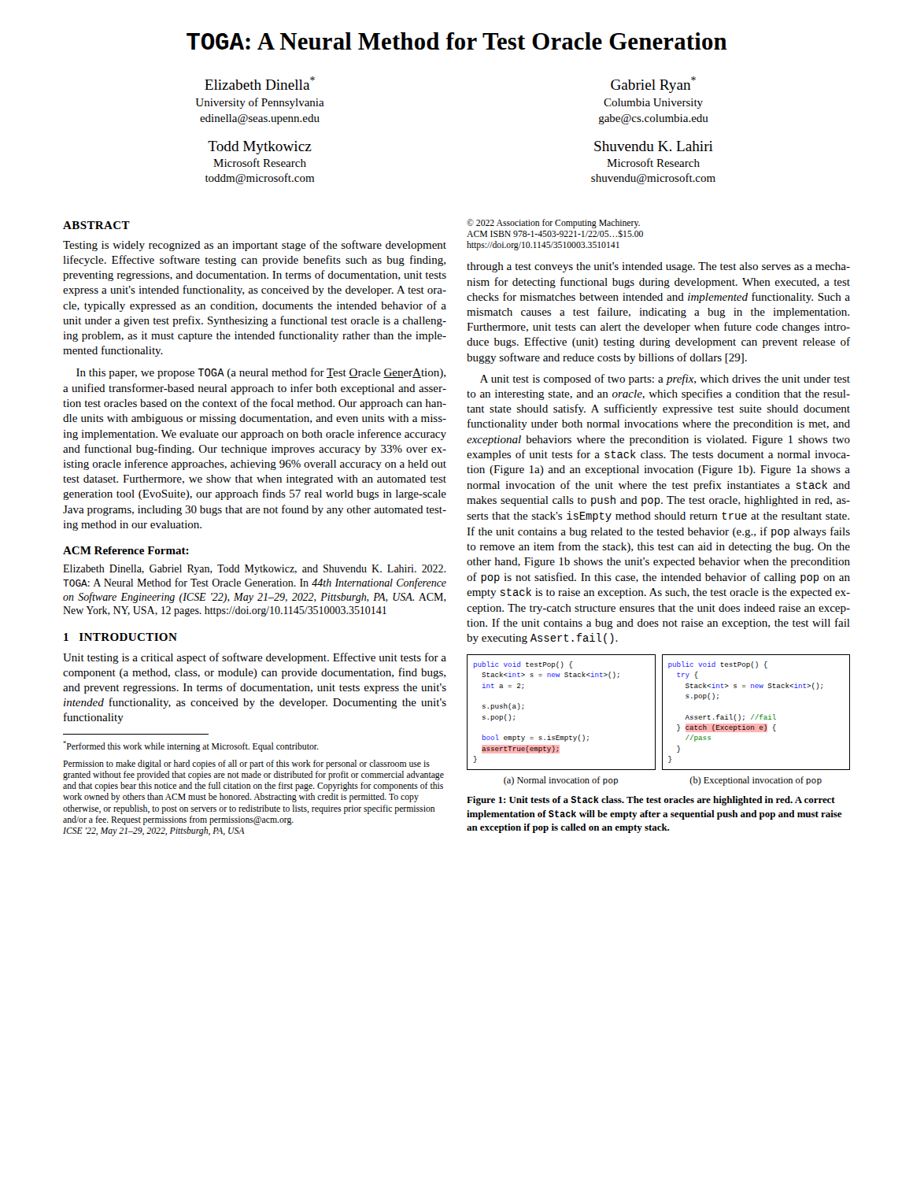TOGA: A Neural Method for Test Oracle Generation
Elizabeth Dinella*
University of Pennsylvania
edinella@seas.upenn.edu
Gabriel Ryan*
Columbia University
gabe@cs.columbia.edu
Todd Mytkowicz
Microsoft Research
toddm@microsoft.com
Shuvendu K. Lahiri
Microsoft Research
shuvendu@microsoft.com
Abstract
Testing is widely recognized as an important stage of the software development lifecycle. Effective software testing can provide benefits such as bug finding, preventing regressions, and documentation. In terms of documentation, unit tests express a unit's intended functionality, as conceived by the developer. A test oracle, typically expressed as an condition, documents the intended behavior of a unit under a given test prefix. Synthesizing a functional test oracle is a challenging problem, as it must capture the intended functionality rather than the implemented functionality.
In this paper, we propose TOGA (a neural method for Test Oracle GenerAtion), a unified transformer-based neural approach to infer both exceptional and assertion test oracles based on the context of the focal method. Our approach can handle units with ambiguous or missing documentation, and even units with a missing implementation. We evaluate our approach on both oracle inference accuracy and functional bug-finding. Our technique improves accuracy by 33% over existing oracle inference approaches, achieving 96% overall accuracy on a held out test dataset. Furthermore, we show that when integrated with an automated test generation tool (EvoSuite), our approach finds 57 real world bugs in large-scale Java programs, including 30 bugs that are not found by any other automated testing method in our evaluation.
ACM Reference Format:
Elizabeth Dinella, Gabriel Ryan, Todd Mytkowicz, and Shuvendu K. Lahiri. 2022. TOGA: A Neural Method for Test Oracle Generation. In 44th International Conference on Software Engineering (ICSE '22), May 21–29, 2022, Pittsburgh, PA, USA. ACM, New York, NY, USA, 12 pages. https://doi.org/10.1145/3510003.3510141
1 Introduction
Unit testing is a critical aspect of software development. Effective unit tests for a component (a method, class, or module) can provide documentation, find bugs, and prevent regressions. In terms of documentation, unit tests express the unit's intended functionality, as conceived by the developer. Documenting the unit's functionality
*Performed this work while interning at Microsoft. Equal contributor.
Permission to make digital or hard copies of all or part of this work for personal or classroom use is granted without fee provided that copies are not made or distributed for profit or commercial advantage and that copies bear this notice and the full citation on the first page. Copyrights for components of this work owned by others than ACM must be honored. Abstracting with credit is permitted. To copy otherwise, or republish, to post on servers or to redistribute to lists, requires prior specific permission and/or a fee. Request permissions from permissions@acm.org.
ICSE '22, May 21–29, 2022, Pittsburgh, PA, USA
© 2022 Association for Computing Machinery.
ACM ISBN 978-1-4503-9221-1/22/05…$15.00
https://doi.org/10.1145/3510003.3510141
through a test conveys the unit's intended usage. The test also serves as a mechanism for detecting functional bugs during development. When executed, a test checks for mismatches between intended and implemented functionality. Such a mismatch causes a test failure, indicating a bug in the implementation. Furthermore, unit tests can alert the developer when future code changes introduce bugs. Effective (unit) testing during development can prevent release of buggy software and reduce costs by billions of dollars [29].
A unit test is composed of two parts: a prefix, which drives the unit under test to an interesting state, and an oracle, which specifies a condition that the resultant state should satisfy. A sufficiently expressive test suite should document functionality under both normal invocations where the precondition is met, and exceptional behaviors where the precondition is violated. Figure 1 shows two examples of unit tests for a stack class. The tests document a normal invocation (Figure 1a) and an exceptional invocation (Figure 1b). Figure 1a shows a normal invocation of the unit where the test prefix instantiates a stack and makes sequential calls to push and pop. The test oracle, highlighted in red, asserts that the stack's isEmpty method should return true at the resultant state. If the unit contains a bug related to the tested behavior (e.g., if pop always fails to remove an item from the stack), this test can aid in detecting the bug. On the other hand, Figure 1b shows the unit's expected behavior when the precondition of pop is not satisfied. In this case, the intended behavior of calling pop on an empty stack is to raise an exception. As such, the test oracle is the expected exception. The try-catch structure ensures that the unit does indeed raise an exception. If the unit contains a bug and does not raise an exception, the test will fail by executing Assert.fail().
public void testPop() { Stack<int> s = new Stack<int>(); int a = 2; s.push(a); s.pop(); bool empty = s.isEmpty(); assertTrue(empty); }
public void testPop() { try { Stack<int> s = new Stack<int>(); s.pop(); Assert.fail(); //fail } catch (Exception e) { //pass } }
(a) Normal invocation of pop
(b) Exceptional invocation of pop
Figure 1: Unit tests of a Stack class. The test oracles are highlighted in red. A correct implementation of Stack will be empty after a sequential push and pop and must raise an exception if pop is called on an empty stack.